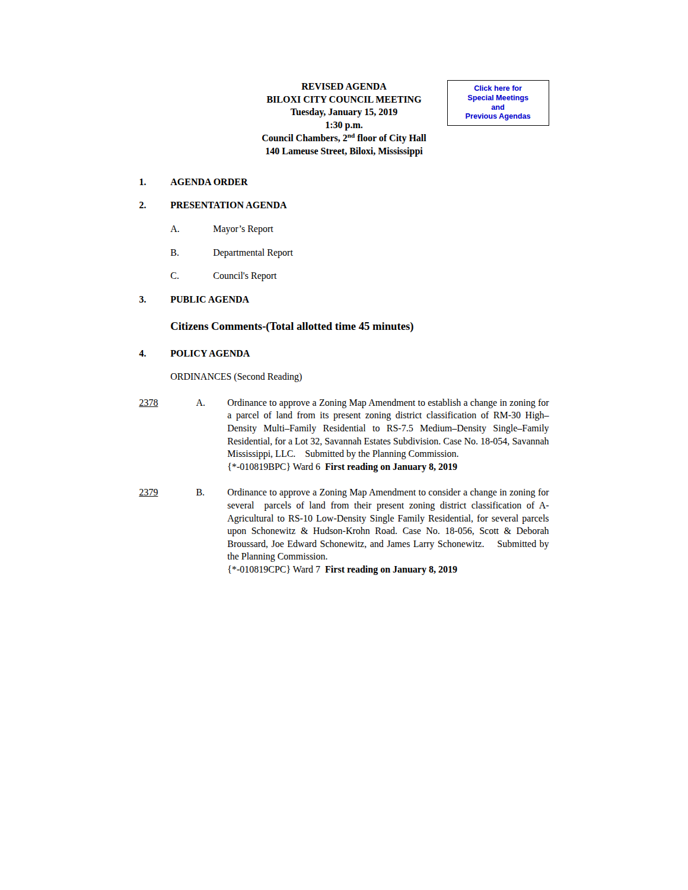Click here for
Special Meetings
and
Previous Agendas
REVISED AGENDA
BILOXI CITY COUNCIL MEETING
Tuesday, January 15, 2019
1:30 p.m.
Council Chambers, 2nd floor of City Hall
140 Lameuse Street, Biloxi, Mississippi
1.
AGENDA ORDER
2.
PRESENTATION AGENDA
A.
Mayor’s Report
B.
Departmental Report
C.
Council's Report
3.
PUBLIC AGENDA
Citizens Comments-(Total allotted time 45 minutes)
4.
POLICY AGENDA
ORDINANCES (Second Reading)
2378
A.
Ordinance to approve a Zoning Map Amendment to establish a change in zoning for a parcel of land from its present zoning district classification of RM-30 High–Density Multi–Family Residential to RS-7.5 Medium–Density Single–Family Residential, for a Lot 32, Savannah Estates Subdivision. Case No. 18-054, Savannah Mississippi, LLC. Submitted by the Planning Commission.
{*-010819BPC} Ward 6 First reading on January 8, 2019
2379
B.
Ordinance to approve a Zoning Map Amendment to consider a change in zoning for several parcels of land from their present zoning district classification of A-Agricultural to RS-10 Low-Density Single Family Residential, for several parcels upon Schonewitz & Hudson-Krohn Road. Case No. 18-056, Scott & Deborah Broussard, Joe Edward Schonewitz, and James Larry Schonewitz. Submitted by the Planning Commission.
{*-010819CPC} Ward 7 First reading on January 8, 2019